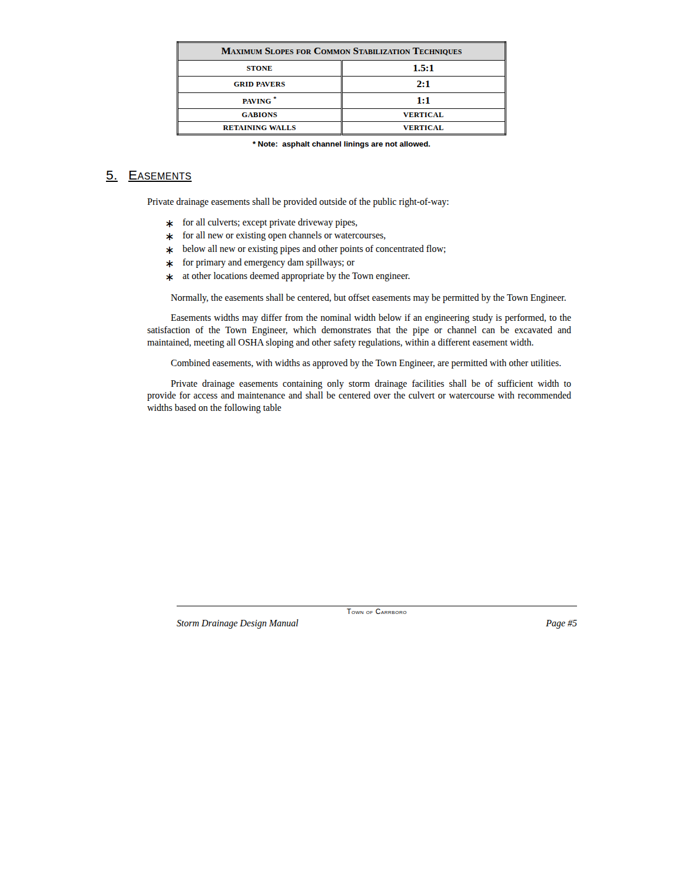| Maximum Slopes for Common Stabilization Techniques |
| --- |
| STONE | 1.5:1 |
| GRID PAVERS | 2:1 |
| PAVING * | 1:1 |
| GABIONS | VERTICAL |
| RETAINING WALLS | VERTICAL |
* Note: asphalt channel linings are not allowed.
5. Easements
Private drainage easements shall be provided outside of the public right-of-way:
for all culverts; except private driveway pipes,
for all new or existing open channels or watercourses,
below all new or existing pipes and other points of concentrated flow;
for primary and emergency dam spillways; or
at other locations deemed appropriate by the Town engineer.
Normally, the easements shall be centered, but offset easements may be permitted by the Town Engineer.
Easements widths may differ from the nominal width below if an engineering study is performed, to the satisfaction of the Town Engineer, which demonstrates that the pipe or channel can be excavated and maintained, meeting all OSHA sloping and other safety regulations, within a different easement width.
Combined easements, with widths as approved by the Town Engineer, are permitted with other utilities.
Private drainage easements containing only storm drainage facilities shall be of sufficient width to provide for access and maintenance and shall be centered over the culvert or watercourse with recommended widths based on the following table
Town of Carrboro
Storm Drainage Design Manual Page #5